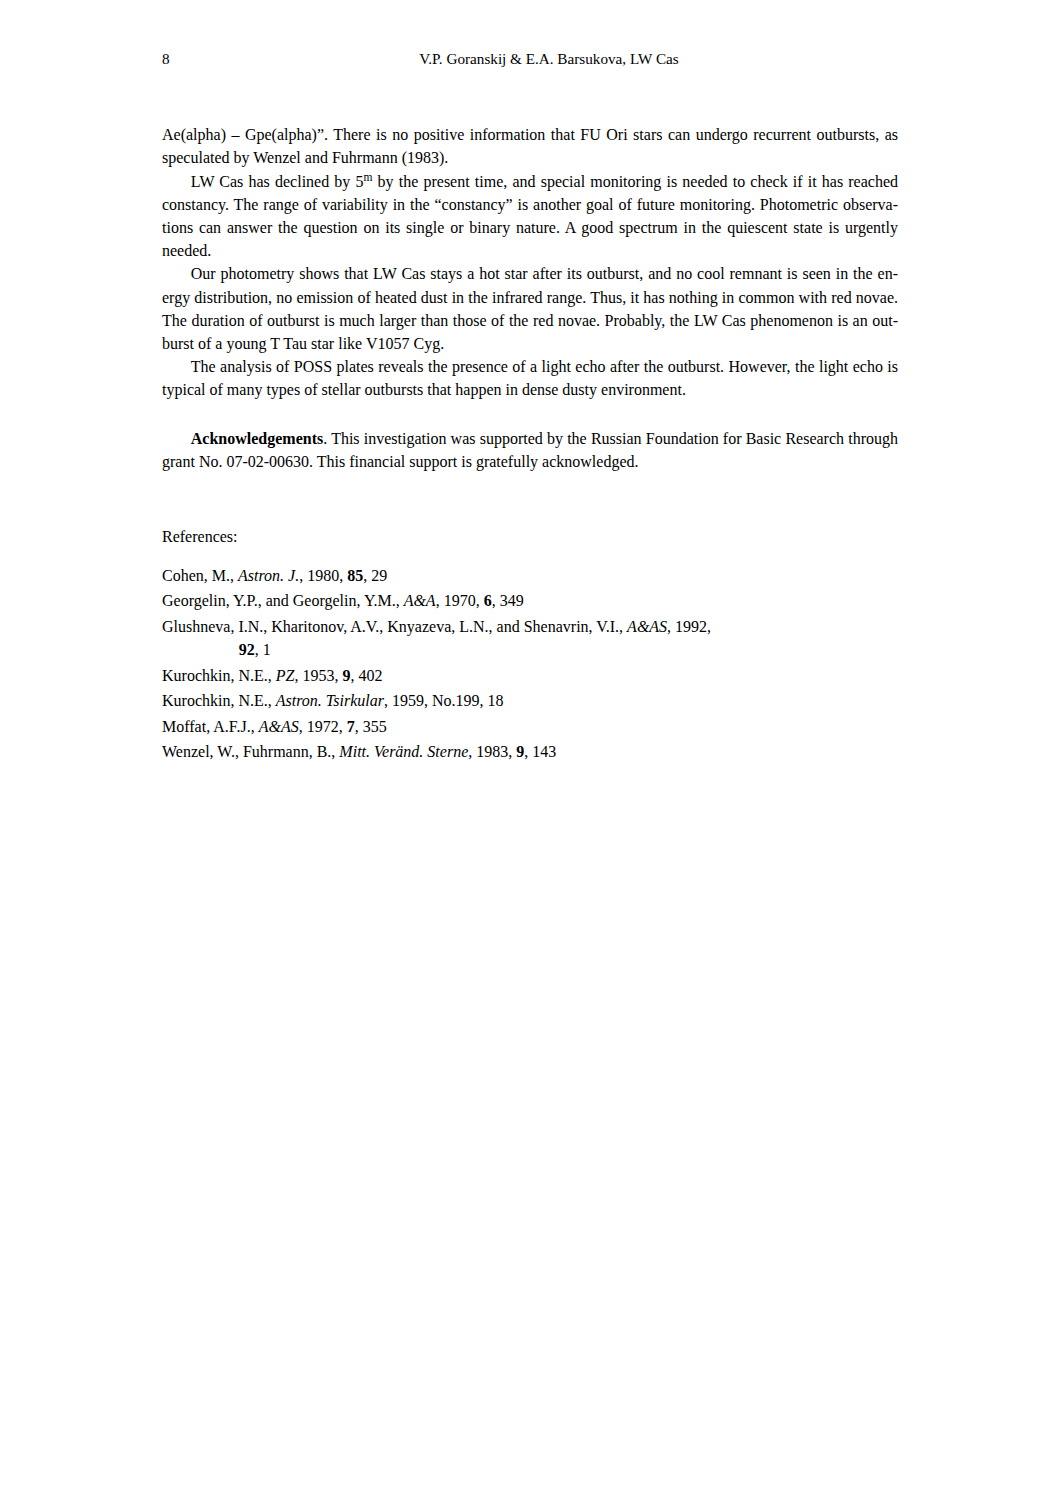8 V.P. Goranskij & E.A. Barsukova, LW Cas
Ae(alpha) – Gpe(alpha)”. There is no positive information that FU Ori stars can undergo recurrent outbursts, as speculated by Wenzel and Fuhrmann (1983).
LW Cas has declined by 5m by the present time, and special monitoring is needed to check if it has reached constancy. The range of variability in the “constancy” is another goal of future monitoring. Photometric observations can answer the question on its single or binary nature. A good spectrum in the quiescent state is urgently needed.
Our photometry shows that LW Cas stays a hot star after its outburst, and no cool remnant is seen in the energy distribution, no emission of heated dust in the infrared range. Thus, it has nothing in common with red novae. The duration of outburst is much larger than those of the red novae. Probably, the LW Cas phenomenon is an outburst of a young T Tau star like V1057 Cyg.
The analysis of POSS plates reveals the presence of a light echo after the outburst. However, the light echo is typical of many types of stellar outbursts that happen in dense dusty environment.
Acknowledgements. This investigation was supported by the Russian Foundation for Basic Research through grant No. 07-02-00630. This financial support is gratefully acknowledged.
References:
Cohen, M., Astron. J., 1980, 85, 29
Georgelin, Y.P., and Georgelin, Y.M., A&A, 1970, 6, 349
Glushneva, I.N., Kharitonov, A.V., Knyazeva, L.N., and Shenavrin, V.I., A&AS, 1992,92, 1
Kurochkin, N.E., PZ, 1953, 9, 402
Kurochkin, N.E., Astron. Tsirkular, 1959, No.199, 18
Moffat, A.F.J., A&AS, 1972, 7, 355
Wenzel, W., Fuhrmann, B., Mitt. Veränd. Sterne, 1983, 9, 143